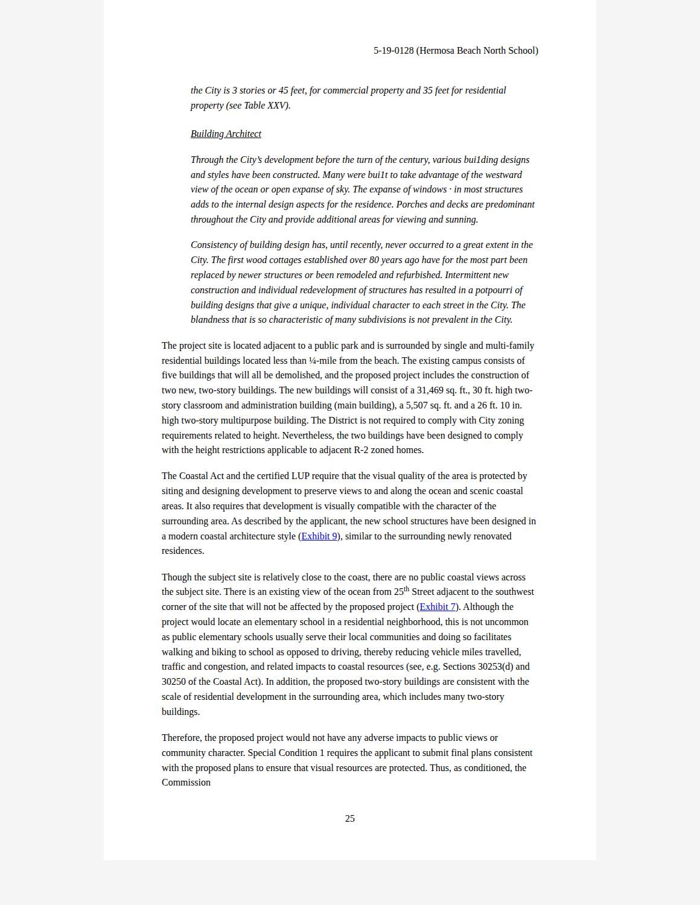5-19-0128 (Hermosa Beach North School)
the City is 3 stories or 45 feet, for commercial property and 35 feet for residential property (see Table XXV).
Building Architect
Through the City’s development before the turn of the century, various bui1ding designs and styles have been constructed. Many were bui1t to take advantage of the westward view of the ocean or open expanse of sky. The expanse of windows · in most structures adds to the internal design aspects for the residence. Porches and decks are predominant throughout the City and provide additional areas for viewing and sunning.
Consistency of building design has, until recently, never occurred to a great extent in the City. The first wood cottages established over 80 years ago have for the most part been replaced by newer structures or been remodeled and refurbished. Intermittent new construction and individual redevelopment of structures has resulted in a potpourri of building designs that give a unique, individual character to each street in the City. The blandness that is so characteristic of many subdivisions is not prevalent in the City.
The project site is located adjacent to a public park and is surrounded by single and multi-family residential buildings located less than ¼-mile from the beach. The existing campus consists of five buildings that will all be demolished, and the proposed project includes the construction of two new, two-story buildings. The new buildings will consist of a 31,469 sq. ft., 30 ft. high two-story classroom and administration building (main building), a 5,507 sq. ft. and a 26 ft. 10 in. high two-story multipurpose building. The District is not required to comply with City zoning requirements related to height. Nevertheless, the two buildings have been designed to comply with the height restrictions applicable to adjacent R-2 zoned homes.
The Coastal Act and the certified LUP require that the visual quality of the area is protected by siting and designing development to preserve views to and along the ocean and scenic coastal areas. It also requires that development is visually compatible with the character of the surrounding area. As described by the applicant, the new school structures have been designed in a modern coastal architecture style (Exhibit 9), similar to the surrounding newly renovated residences.
Though the subject site is relatively close to the coast, there are no public coastal views across the subject site. There is an existing view of the ocean from 25th Street adjacent to the southwest corner of the site that will not be affected by the proposed project (Exhibit 7). Although the project would locate an elementary school in a residential neighborhood, this is not uncommon as public elementary schools usually serve their local communities and doing so facilitates walking and biking to school as opposed to driving, thereby reducing vehicle miles travelled, traffic and congestion, and related impacts to coastal resources (see, e.g. Sections 30253(d) and 30250 of the Coastal Act). In addition, the proposed two-story buildings are consistent with the scale of residential development in the surrounding area, which includes many two-story buildings.
Therefore, the proposed project would not have any adverse impacts to public views or community character. Special Condition 1 requires the applicant to submit final plans consistent with the proposed plans to ensure that visual resources are protected. Thus, as conditioned, the Commission
25